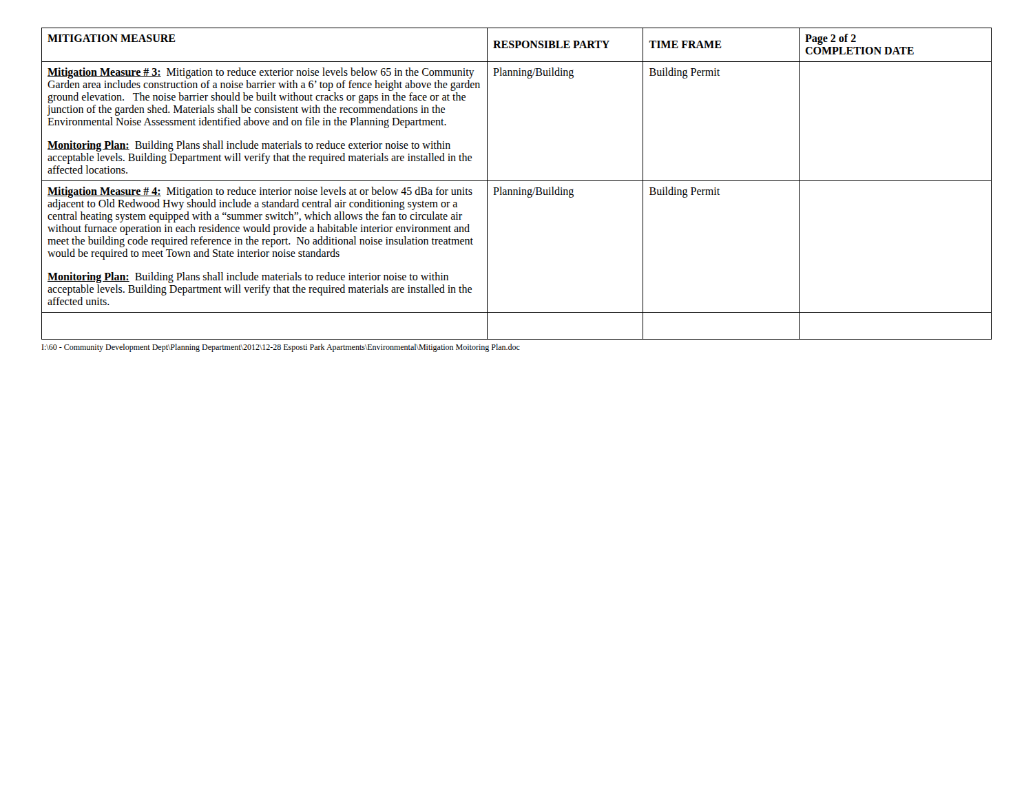| MITIGATION MEASURE | RESPONSIBLE PARTY | TIME FRAME | Page 2 of 2 COMPLETION DATE |
| --- | --- | --- | --- |
| Mitigation Measure # 3: Mitigation to reduce exterior noise levels below 65 in the Community Garden area includes construction of a noise barrier with a 6’ top of fence height above the garden ground elevation. The noise barrier should be built without cracks or gaps in the face or at the junction of the garden shed. Materials shall be consistent with the recommendations in the Environmental Noise Assessment identified above and on file in the Planning Department. Monitoring Plan: Building Plans shall include materials to reduce exterior noise to within acceptable levels. Building Department will verify that the required materials are installed in the affected locations. | Planning/Building | Building Permit | |
| Mitigation Measure # 4: Mitigation to reduce interior noise levels at or below 45 dBa for units adjacent to Old Redwood Hwy should include a standard central air conditioning system or a central heating system equipped with a “summer switch”, which allows the fan to circulate air without furnace operation in each residence would provide a habitable interior environment and meet the building code required reference in the report. No additional noise insulation treatment would be required to meet Town and State interior noise standards Monitoring Plan: Building Plans shall include materials to reduce interior noise to within acceptable levels. Building Department will verify that the required materials are installed in the affected units. | Planning/Building | Building Permit | |
I:\60 - Community Development Dept\Planning Department\2012\12-28 Esposti Park Apartments\Environmental\Mitigation Moitoring Plan.doc